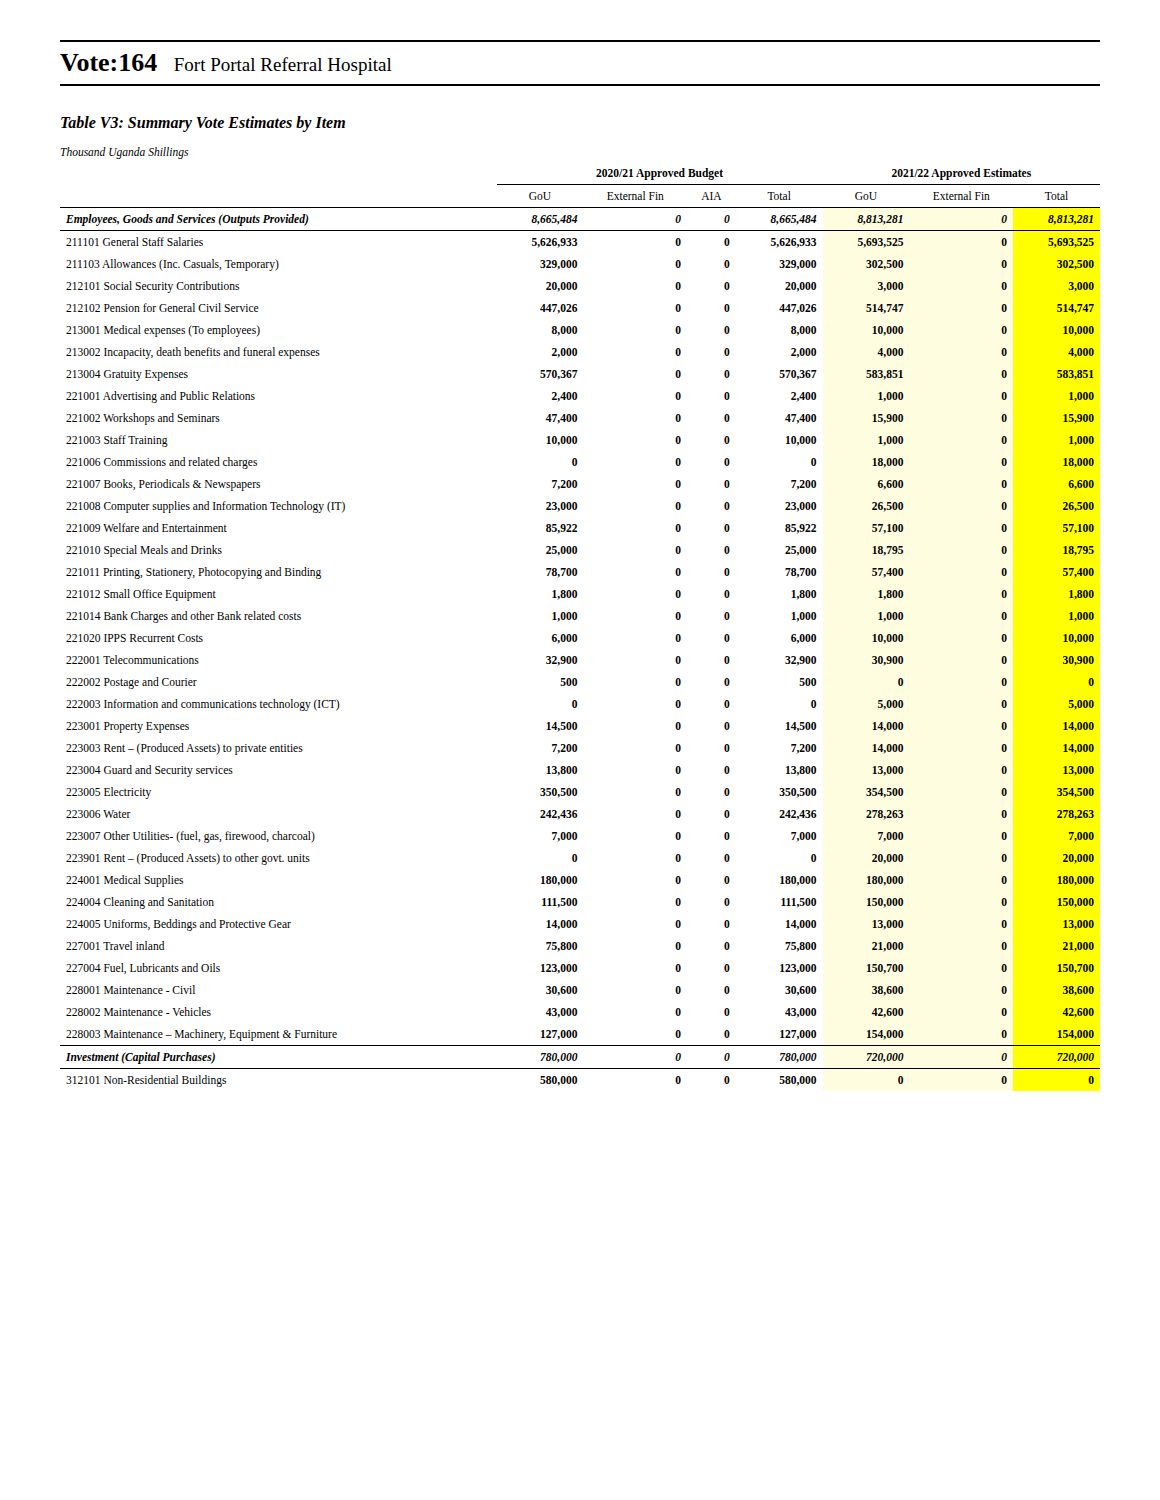Vote:164 Fort Portal Referral Hospital
Table V3: Summary Vote Estimates by Item
Thousand Uganda Shillings
| | 2020/21 Approved Budget | 2021/22 Approved Estimates |
| --- | --- | --- |
| | GoU | External Fin | AIA | Total | GoU | External Fin | Total |
| Employees, Goods and Services (Outputs Provided) | 8,665,484 | 0 | 0 | 8,665,484 | 8,813,281 | 0 | 8,813,281 |
| 211101 General Staff Salaries | 5,626,933 | 0 | 0 | 5,626,933 | 5,693,525 | 0 | 5,693,525 |
| 211103 Allowances (Inc. Casuals, Temporary) | 329,000 | 0 | 0 | 329,000 | 302,500 | 0 | 302,500 |
| 212101 Social Security Contributions | 20,000 | 0 | 0 | 20,000 | 3,000 | 0 | 3,000 |
| 212102 Pension for General Civil Service | 447,026 | 0 | 0 | 447,026 | 514,747 | 0 | 514,747 |
| 213001 Medical expenses (To employees) | 8,000 | 0 | 0 | 8,000 | 10,000 | 0 | 10,000 |
| 213002 Incapacity, death benefits and funeral expenses | 2,000 | 0 | 0 | 2,000 | 4,000 | 0 | 4,000 |
| 213004 Gratuity Expenses | 570,367 | 0 | 0 | 570,367 | 583,851 | 0 | 583,851 |
| 221001 Advertising and Public Relations | 2,400 | 0 | 0 | 2,400 | 1,000 | 0 | 1,000 |
| 221002 Workshops and Seminars | 47,400 | 0 | 0 | 47,400 | 15,900 | 0 | 15,900 |
| 221003 Staff Training | 10,000 | 0 | 0 | 10,000 | 1,000 | 0 | 1,000 |
| 221006 Commissions and related charges | 0 | 0 | 0 | 0 | 18,000 | 0 | 18,000 |
| 221007 Books, Periodicals & Newspapers | 7,200 | 0 | 0 | 7,200 | 6,600 | 0 | 6,600 |
| 221008 Computer supplies and Information Technology (IT) | 23,000 | 0 | 0 | 23,000 | 26,500 | 0 | 26,500 |
| 221009 Welfare and Entertainment | 85,922 | 0 | 0 | 85,922 | 57,100 | 0 | 57,100 |
| 221010 Special Meals and Drinks | 25,000 | 0 | 0 | 25,000 | 18,795 | 0 | 18,795 |
| 221011 Printing, Stationery, Photocopying and Binding | 78,700 | 0 | 0 | 78,700 | 57,400 | 0 | 57,400 |
| 221012 Small Office Equipment | 1,800 | 0 | 0 | 1,800 | 1,800 | 0 | 1,800 |
| 221014 Bank Charges and other Bank related costs | 1,000 | 0 | 0 | 1,000 | 1,000 | 0 | 1,000 |
| 221020 IPPS Recurrent Costs | 6,000 | 0 | 0 | 6,000 | 10,000 | 0 | 10,000 |
| 222001 Telecommunications | 32,900 | 0 | 0 | 32,900 | 30,900 | 0 | 30,900 |
| 222002 Postage and Courier | 500 | 0 | 0 | 500 | 0 | 0 | 0 |
| 222003 Information and communications technology (ICT) | 0 | 0 | 0 | 0 | 5,000 | 0 | 5,000 |
| 223001 Property Expenses | 14,500 | 0 | 0 | 14,500 | 14,000 | 0 | 14,000 |
| 223003 Rent – (Produced Assets) to private entities | 7,200 | 0 | 0 | 7,200 | 14,000 | 0 | 14,000 |
| 223004 Guard and Security services | 13,800 | 0 | 0 | 13,800 | 13,000 | 0 | 13,000 |
| 223005 Electricity | 350,500 | 0 | 0 | 350,500 | 354,500 | 0 | 354,500 |
| 223006 Water | 242,436 | 0 | 0 | 242,436 | 278,263 | 0 | 278,263 |
| 223007 Other Utilities- (fuel, gas, firewood, charcoal) | 7,000 | 0 | 0 | 7,000 | 7,000 | 0 | 7,000 |
| 223901 Rent – (Produced Assets) to other govt. units | 0 | 0 | 0 | 0 | 20,000 | 0 | 20,000 |
| 224001 Medical Supplies | 180,000 | 0 | 0 | 180,000 | 180,000 | 0 | 180,000 |
| 224004 Cleaning and Sanitation | 111,500 | 0 | 0 | 111,500 | 150,000 | 0 | 150,000 |
| 224005 Uniforms, Beddings and Protective Gear | 14,000 | 0 | 0 | 14,000 | 13,000 | 0 | 13,000 |
| 227001 Travel inland | 75,800 | 0 | 0 | 75,800 | 21,000 | 0 | 21,000 |
| 227004 Fuel, Lubricants and Oils | 123,000 | 0 | 0 | 123,000 | 150,700 | 0 | 150,700 |
| 228001 Maintenance - Civil | 30,600 | 0 | 0 | 30,600 | 38,600 | 0 | 38,600 |
| 228002 Maintenance - Vehicles | 43,000 | 0 | 0 | 43,000 | 42,600 | 0 | 42,600 |
| 228003 Maintenance – Machinery, Equipment & Furniture | 127,000 | 0 | 0 | 127,000 | 154,000 | 0 | 154,000 |
| Investment (Capital Purchases) | 780,000 | 0 | 0 | 780,000 | 720,000 | 0 | 720,000 |
| 312101 Non-Residential Buildings | 580,000 | 0 | 0 | 580,000 | 0 | 0 | 0 |